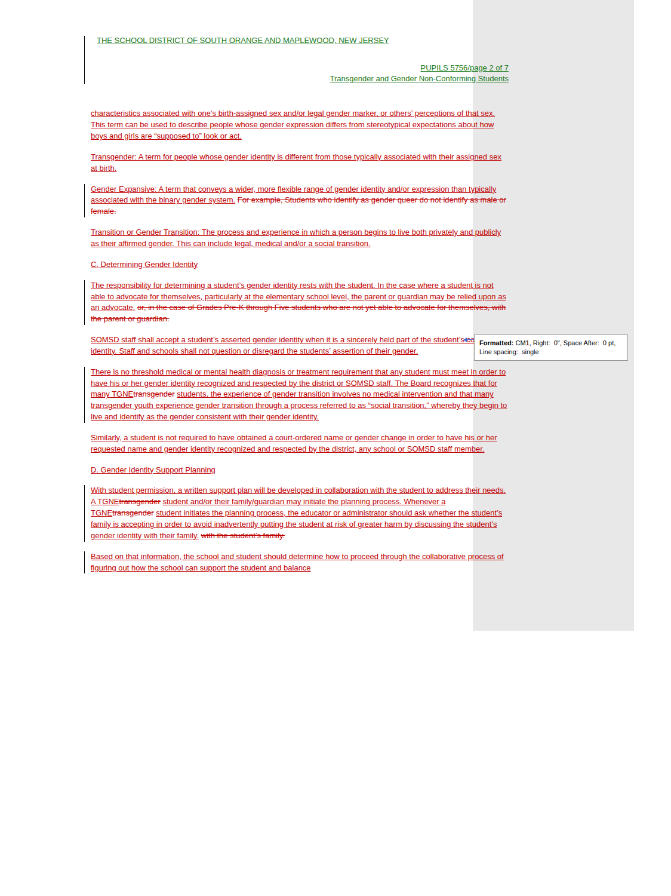THE SCHOOL DISTRICT OF SOUTH ORANGE AND MAPLEWOOD, NEW JERSEY
PUPILS 5756/page 2 of 7
Transgender and Gender Non-Conforming Students
characteristics associated with one’s birth-assigned sex and/or legal gender marker, or others’ perceptions of that sex. This term can be used to describe people whose gender expression differs from stereotypical expectations about how boys and girls are “supposed to” look or act.
Transgender: A term for people whose gender identity is different from those typically associated with their assigned sex at birth.
Gender Expansive: A term that conveys a wider, more flexible range of gender identity and/or expression than typically associated with the binary gender system. For example, Students who identify as gender queer do not identify as male or female.
Transition or Gender Transition: The process and experience in which a person begins to live both privately and publicly as their affirmed gender. This can include legal, medical and/or a social transition.
C. Determining Gender Identity
The responsibility for determining a student’s gender identity rests with the student. In the case where a student is not able to advocate for themselves, particularly at the elementary school level, the parent or guardian may be relied upon as an advocate. or, in the case of Grades Pre-K through Five students who are not yet able to advocate for themselves, with the parent or guardian.
SOMSD staff shall accept a student’s asserted gender identity when it is a sincerely held part of the student’s core identity. Staff and schools shall not question or disregard the students’ assertion of their gender.
There is no threshold medical or mental health diagnosis or treatment requirement that any student must meet in order to have his or her gender identity recognized and respected by the district or SOMSD staff. The Board recognizes that for many TGNE transgender students, the experience of gender transition involves no medical intervention and that many transgender youth experience gender transition through a process referred to as “social transition,” whereby they begin to live and identify as the gender consistent with their gender identity.
Similarly, a student is not required to have obtained a court-ordered name or gender change in order to have his or her requested name and gender identity recognized and respected by the district, any school or SOMSD staff member.
D. Gender Identity Support Planning
With student permission, a written support plan will be developed in collaboration with the student to address their needs. A TGNE transgender student and/or their family/guardian may initiate the planning process. Whenever a TGNE transgender student initiates the planning process, the educator or administrator should ask whether the student’s family is accepting in order to avoid inadvertently putting the student at risk of greater harm by discussing the student’s gender identity with their family. with the student’s family.
Based on that information, the school and student should determine how to proceed through the collaborative process of figuring out how the school can support the student and balance
Formatted: CM1, Right: 0", Space After: 0 pt, Line spacing: single